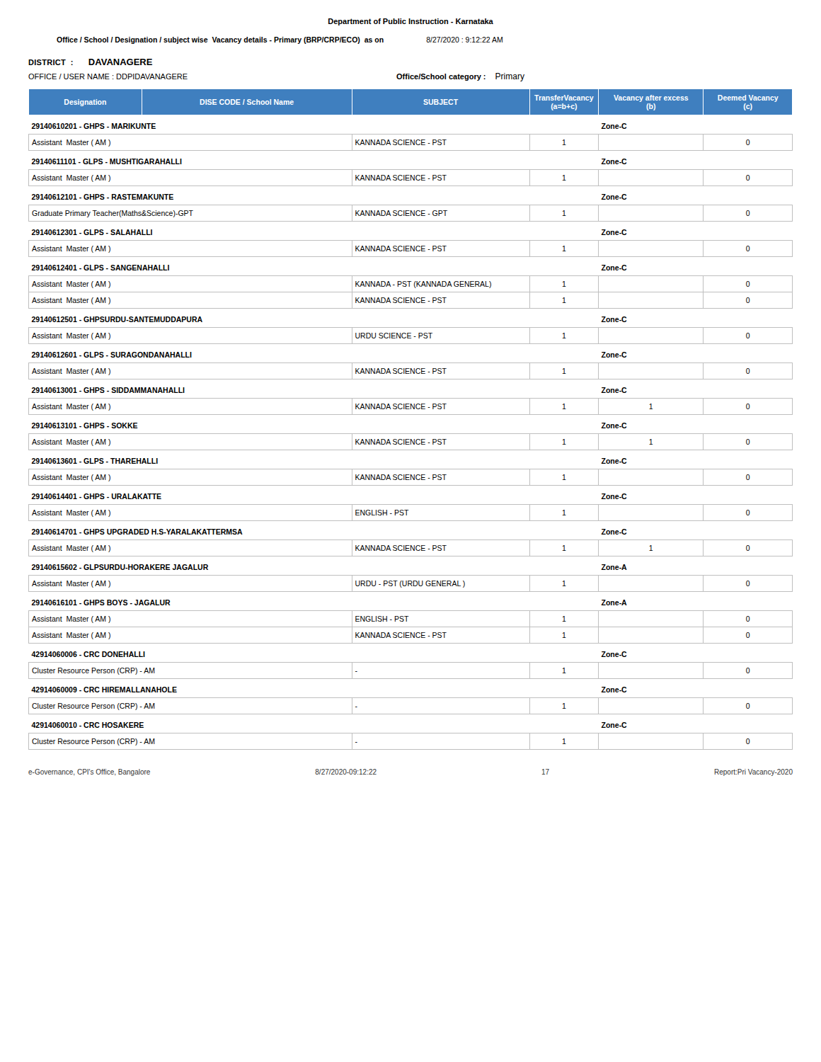Department of Public Instruction - Karnataka
Office / School / Designation / subject wise Vacancy details - Primary (BRP/CRP/ECO) as on 8/27/2020 : 9:12:22 AM
DISTRICT : DAVANAGERE
OFFICE / USER NAME : DDPIDAVANAGERE
Office/School category : Primary
| Designation | DISE CODE / School Name | SUBJECT | TransferVacancy (a=b+c) | Vacancy after excess (b) | Deemed Vacancy (c) |
| --- | --- | --- | --- | --- | --- |
| 29140610201 - GHPS - MARIKUNTE | Zone-C |
| Assistant Master ( AM ) | KANNADA SCIENCE - PST | 1 | | 0 |
| 29140611101 - GLPS - MUSHTIGARAHALLI | Zone-C |
| Assistant Master ( AM ) | KANNADA SCIENCE - PST | 1 | | 0 |
| 29140612101 - GHPS - RASTEMAKUNTE | Zone-C |
| Graduate Primary Teacher(Maths&Science)-GPT | KANNADA SCIENCE - GPT | 1 | | 0 |
| 29140612301 - GLPS - SALAHALLI | Zone-C |
| Assistant Master ( AM ) | KANNADA SCIENCE - PST | 1 | | 0 |
| 29140612401 - GLPS - SANGENAHALLI | Zone-C |
| Assistant Master ( AM ) | KANNADA - PST (KANNADA GENERAL) | 1 | | 0 |
| Assistant Master ( AM ) | KANNADA SCIENCE - PST | 1 | | 0 |
| 29140612501 - GHPSURDU-SANTEMUDDAPURA | Zone-C |
| Assistant Master ( AM ) | URDU SCIENCE - PST | 1 | | 0 |
| 29140612601 - GLPS - SURAGONDANAHALLI | Zone-C |
| Assistant Master ( AM ) | KANNADA SCIENCE - PST | 1 | | 0 |
| 29140613001 - GHPS - SIDDAMMANAHALLI | Zone-C |
| Assistant Master ( AM ) | KANNADA SCIENCE - PST | 1 | 1 | 0 |
| 29140613101 - GHPS - SOKKE | Zone-C |
| Assistant Master ( AM ) | KANNADA SCIENCE - PST | 1 | 1 | 0 |
| 29140613601 - GLPS - THAREHALLI | Zone-C |
| Assistant Master ( AM ) | KANNADA SCIENCE - PST | 1 | | 0 |
| 29140614401 - GHPS - URALAKATTE | Zone-C |
| Assistant Master ( AM ) | ENGLISH - PST | 1 | | 0 |
| 29140614701 - GHPS UPGRADED H.S-YARALAKATTERMSA | Zone-C |
| Assistant Master ( AM ) | KANNADA SCIENCE - PST | 1 | 1 | 0 |
| 29140615602 - GLPSURDU-HORAKERE JAGALUR | Zone-A |
| Assistant Master ( AM ) | URDU - PST (URDU GENERAL ) | 1 | | 0 |
| 29140616101 - GHPS BOYS - JAGALUR | Zone-A |
| Assistant Master ( AM ) | ENGLISH - PST | 1 | | 0 |
| Assistant Master ( AM ) | KANNADA SCIENCE - PST | 1 | | 0 |
| 42914060006 - CRC DONEHALLI | Zone-C |
| Cluster Resource Person (CRP) - AM | - | 1 | | 0 |
| 42914060009 - CRC HIREMALLANAHOLE | Zone-C |
| Cluster Resource Person (CRP) - AM | - | 1 | | 0 |
| 42914060010 - CRC HOSAKERE | Zone-C |
| Cluster Resource Person (CRP) - AM | - | 1 | | 0 |
e-Governance, CPI's Office, Bangalore
8/27/2020-09:12:22
17
Report:Pri Vacancy-2020